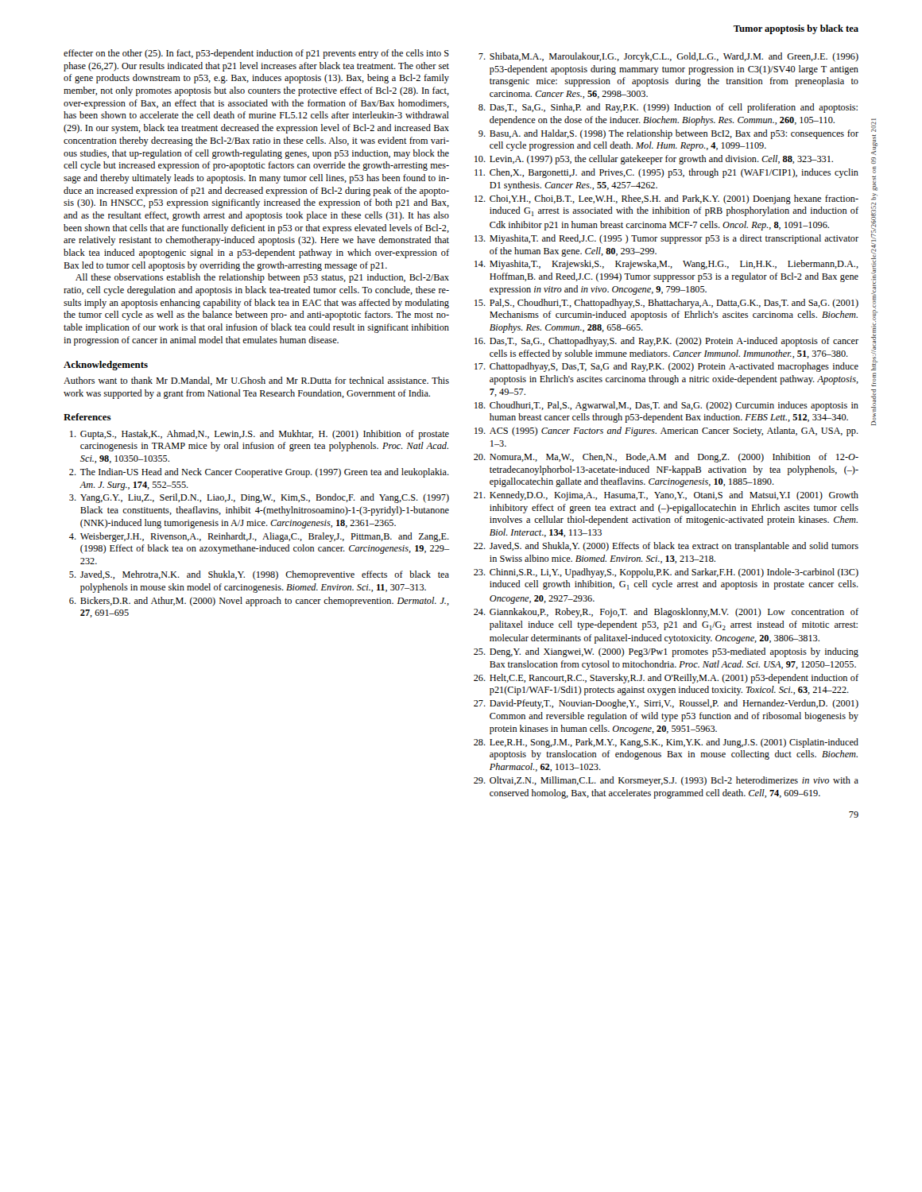Tumor apoptosis by black tea
effecter on the other (25). In fact, p53-dependent induction of p21 prevents entry of the cells into S phase (26,27). Our results indicated that p21 level increases after black tea treatment. The other set of gene products downstream to p53, e.g. Bax, induces apoptosis (13). Bax, being a Bcl-2 family member, not only promotes apoptosis but also counters the protective effect of Bcl-2 (28). In fact, over-expression of Bax, an effect that is associated with the formation of Bax/Bax homodimers, has been shown to accelerate the cell death of murine FL5.12 cells after interleukin-3 withdrawal (29). In our system, black tea treatment decreased the expression level of Bcl-2 and increased Bax concentration thereby decreasing the Bcl-2/Bax ratio in these cells. Also, it was evident from various studies, that up-regulation of cell growth-regulating genes, upon p53 induction, may block the cell cycle but increased expression of pro-apoptotic factors can override the growth-arresting message and thereby ultimately leads to apoptosis. In many tumor cell lines, p53 has been found to induce an increased expression of p21 and decreased expression of Bcl-2 during peak of the apoptosis (30). In HNSCC, p53 expression significantly increased the expression of both p21 and Bax, and as the resultant effect, growth arrest and apoptosis took place in these cells (31). It has also been shown that cells that are functionally deficient in p53 or that express elevated levels of Bcl-2, are relatively resistant to chemotherapy-induced apoptosis (32). Here we have demonstrated that black tea induced apoptogenic signal in a p53-dependent pathway in which over-expression of Bax led to tumor cell apoptosis by overriding the growth-arresting message of p21.
All these observations establish the relationship between p53 status, p21 induction, Bcl-2/Bax ratio, cell cycle deregulation and apoptosis in black tea-treated tumor cells. To conclude, these results imply an apoptosis enhancing capability of black tea in EAC that was affected by modulating the tumor cell cycle as well as the balance between pro- and anti-apoptotic factors. The most notable implication of our work is that oral infusion of black tea could result in significant inhibition in progression of cancer in animal model that emulates human disease.
Acknowledgements
Authors want to thank Mr D.Mandal, Mr U.Ghosh and Mr R.Dutta for technical assistance. This work was supported by a grant from National Tea Research Foundation, Government of India.
References
Gupta,S., Hastak,K., Ahmad,N., Lewin,J.S. and Mukhtar, H. (2001) Inhibition of prostate carcinogenesis in TRAMP mice by oral infusion of green tea polyphenols. Proc. Natl Acad. Sci., 98, 10350–10355.
The Indian-US Head and Neck Cancer Cooperative Group. (1997) Green tea and leukoplakia. Am. J. Surg., 174, 552–555.
Yang,G.Y., Liu,Z., Seril,D.N., Liao,J., Ding,W., Kim,S., Bondoc,F. and Yang,C.S. (1997) Black tea constituents, theaflavins, inhibit 4-(methylnitrosoamino)-1-(3-pyridyl)-1-butanone (NNK)-induced lung tumorigenesis in A/J mice. Carcinogenesis, 18, 2361–2365.
Weisberger,J.H., Rivenson,A., Reinhardt,J., Aliaga,C., Braley,J., Pittman,B. and Zang,E.(1998) Effect of black tea on azoxymethane-induced colon cancer. Carcinogenesis, 19, 229–232.
Javed,S., Mehrotra,N.K. and Shukla,Y. (1998) Chemopreventive effects of black tea polyphenols in mouse skin model of carcinogenesis. Biomed. Environ. Sci., 11, 307–313.
Bickers,D.R. and Athur,M. (2000) Novel approach to cancer chemoprevention. Dermatol. J., 27, 691–695
Shibata,M.A., Maroulakour,I.G., Jorcyk,C.L., Gold,L.G., Ward,J.M. and Green,J.E. (1996) p53-dependent apoptosis during mammary tumor progression in C3(1)/SV40 large T antigen transgenic mice: suppression of apoptosis during the transition from preneoplasia to carcinoma. Cancer Res., 56, 2998–3003.
Das,T., Sa,G., Sinha,P. and Ray,P.K. (1999) Induction of cell proliferation and apoptosis: dependence on the dose of the inducer. Biochem. Biophys. Res. Commun., 260, 105–110.
Basu,A. and Haldar,S. (1998) The relationship between BcI2, Bax and p53: consequences for cell cycle progression and cell death. Mol. Hum. Repro., 4, 1099–1109.
Levin,A. (1997) p53, the cellular gatekeeper for growth and division. Cell, 88, 323–331.
Chen,X., Bargonetti,J. and Prives,C. (1995) p53, through p21 (WAF1/CIP1), induces cyclin D1 synthesis. Cancer Res., 55, 4257–4262.
Choi,Y.H., Choi,B.T., Lee,W.H., Rhee,S.H. and Park,K.Y. (2001) Doenjang hexane fraction-induced G1 arrest is associated with the inhibition of pRB phosphorylation and induction of Cdk inhibitor p21 in human breast carcinoma MCF-7 cells. Oncol. Rep., 8, 1091–1096.
Miyashita,T. and Reed,J.C. (1995 ) Tumor suppressor p53 is a direct transcriptional activator of the human Bax gene. Cell, 80, 293–299.
Miyashita,T., Krajewski,S., Krajewska,M., Wang,H.G., Lin,H.K., Liebermann,D.A., Hoffman,B. and Reed,J.C. (1994) Tumor suppressor p53 is a regulator of Bcl-2 and Bax gene expression in vitro and in vivo. Oncogene, 9, 799–1805.
Pal,S., Choudhuri,T., Chattopadhyay,S., Bhattacharya,A., Datta,G.K., Das,T. and Sa,G. (2001) Mechanisms of curcumin-induced apoptosis of Ehrlich's ascites carcinoma cells. Biochem. Biophys. Res. Commun., 288, 658–665.
Das,T., Sa,G., Chattopadhyay,S. and Ray,P.K. (2002) Protein A-induced apoptosis of cancer cells is effected by soluble immune mediators. Cancer Immunol. Immunother., 51, 376–380.
Chattopadhyay,S, Das,T, Sa,G and Ray,P.K. (2002) Protein A-activated macrophages induce apoptosis in Ehrlich's ascites carcinoma through a nitric oxide-dependent pathway. Apoptosis, 7, 49–57.
Choudhuri,T., Pal,S., Agwarwal,M., Das,T. and Sa,G. (2002) Curcumin induces apoptosis in human breast cancer cells through p53-dependent Bax induction. FEBS Lett., 512, 334–340.
ACS (1995) Cancer Factors and Figures. American Cancer Society, Atlanta, GA, USA, pp. 1–3.
Nomura,M., Ma,W., Chen,N., Bode,A.M and Dong,Z. (2000) Inhibition of 12-O-tetradecanoylphorbol-13-acetate-induced NF-kappaB activation by tea polyphenols, (–)-epigallocatechin gallate and theaflavins. Carcinogenesis, 10, 1885–1890.
Kennedy,D.O., Kojima,A., Hasuma,T., Yano,Y., Otani,S and Matsui,Y.I (2001) Growth inhibitory effect of green tea extract and (–)-epigallocatechin in Ehrlich ascites tumor cells involves a cellular thiol-dependent activation of mitogenic-activated protein kinases. Chem. Biol. Interact., 134, 113–133
Javed,S. and Shukla,Y. (2000) Effects of black tea extract on transplantable and solid tumors in Swiss albino mice. Biomed. Environ. Sci., 13, 213–218.
Chinni,S.R., Li,Y., Upadhyay,S., Koppolu,P.K. and Sarkar,F.H. (2001) Indole-3-carbinol (I3C) induced cell growth inhibition, G1 cell cycle arrest and apoptosis in prostate cancer cells. Oncogene, 20, 2927–2936.
Giannkakou,P., Robey,R., Fojo,T. and Blagosklonny,M.V. (2001) Low concentration of palitaxel induce cell type-dependent p53, p21 and G1/G2 arrest instead of mitotic arrest: molecular determinants of palitaxel-induced cytotoxicity. Oncogene, 20, 3806–3813.
Deng,Y. and Xiangwei,W. (2000) Peg3/Pw1 promotes p53-mediated apoptosis by inducing Bax translocation from cytosol to mitochondria. Proc. Natl Acad. Sci. USA, 97, 12050–12055.
Helt,C.E, Rancourt,R.C., Staversky,R.J. and O'Reilly,M.A. (2001) p53-dependent induction of p21(Cip1/WAF-1/Sdi1) protects against oxygen induced toxicity. Toxicol. Sci., 63, 214–222.
David-Pfeuty,T., Nouvian-Dooghe,Y., Sirri,V., Roussel,P. and Hernandez-Verdun,D. (2001) Common and reversible regulation of wild type p53 function and of ribosomal biogenesis by protein kinases in human cells. Oncogene, 20, 5951–5963.
Lee,R.H., Song,J.M., Park,M.Y., Kang,S.K., Kim,Y.K. and Jung,J.S. (2001) Cisplatin-induced apoptosis by translocation of endogenous Bax in mouse collecting duct cells. Biochem. Pharmacol., 62, 1013–1023.
Oltvai,Z.N., Milliman,C.L. and Korsmeyer,S.J. (1993) Bcl-2 heterodimerizes in vivo with a conserved homolog, Bax, that accelerates programmed cell death. Cell, 74, 609–619.
Downloaded from https://academic.oup.com/carcin/article/24/1/75/2608352 by guest on 09 August 2021
79